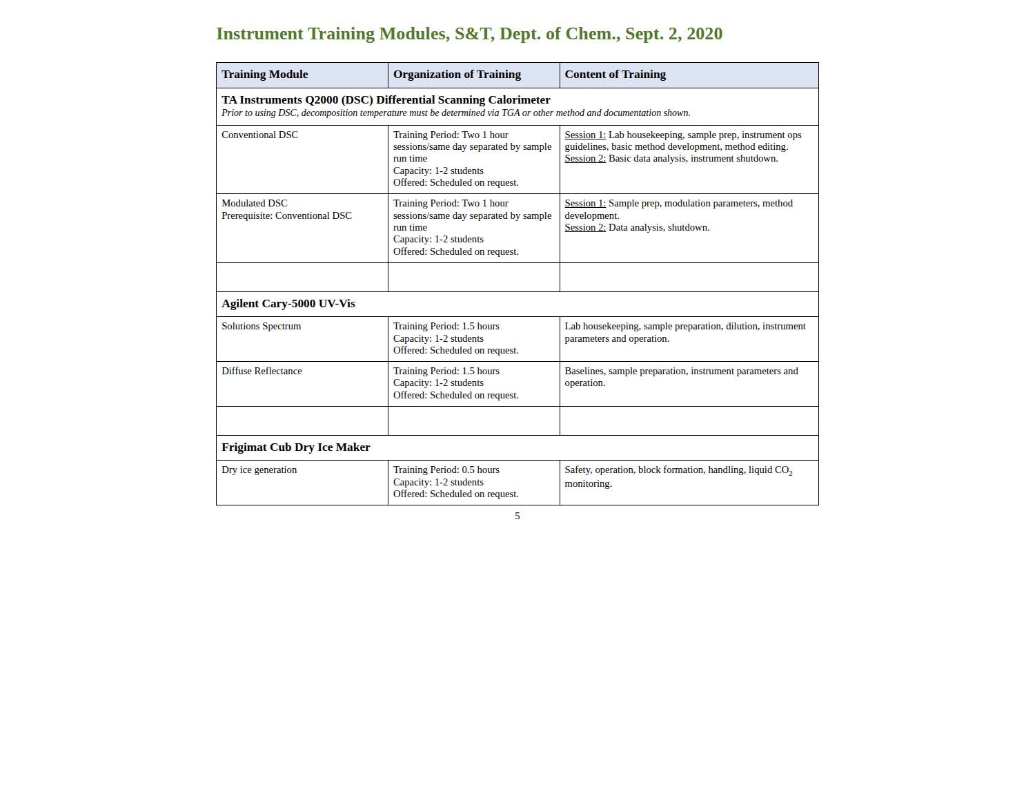Instrument Training Modules, S&T, Dept. of Chem., Sept. 2, 2020
| Training Module | Organization of Training | Content of Training |
| --- | --- | --- |
| TA Instruments Q2000 (DSC) Differential Scanning Calorimeter Prior to using DSC, decomposition temperature must be determined via TGA or other method and documentation shown. |
| Conventional DSC | Training Period: Two 1 hour sessions/same day separated by sample run time Capacity: 1-2 students Offered: Scheduled on request. | Session 1: Lab housekeeping, sample prep, instrument ops guidelines, basic method development, method editing. Session 2: Basic data analysis, instrument shutdown. |
| Modulated DSC Prerequisite: Conventional DSC | Training Period: Two 1 hour sessions/same day separated by sample run time Capacity: 1-2 students Offered: Scheduled on request. | Session 1: Sample prep, modulation parameters, method development. Session 2: Data analysis, shutdown. |
| Agilent Cary-5000 UV-Vis |
| Solutions Spectrum | Training Period: 1.5 hours Capacity: 1-2 students Offered: Scheduled on request. | Lab housekeeping, sample preparation, dilution, instrument parameters and operation. |
| Diffuse Reflectance | Training Period: 1.5 hours Capacity: 1-2 students Offered: Scheduled on request. | Baselines, sample preparation, instrument parameters and operation. |
| Frigimat Cub Dry Ice Maker |
| Dry ice generation | Training Period: 0.5 hours Capacity: 1-2 students Offered: Scheduled on request. | Safety, operation, block formation, handling, liquid CO 2 monitoring. |
5